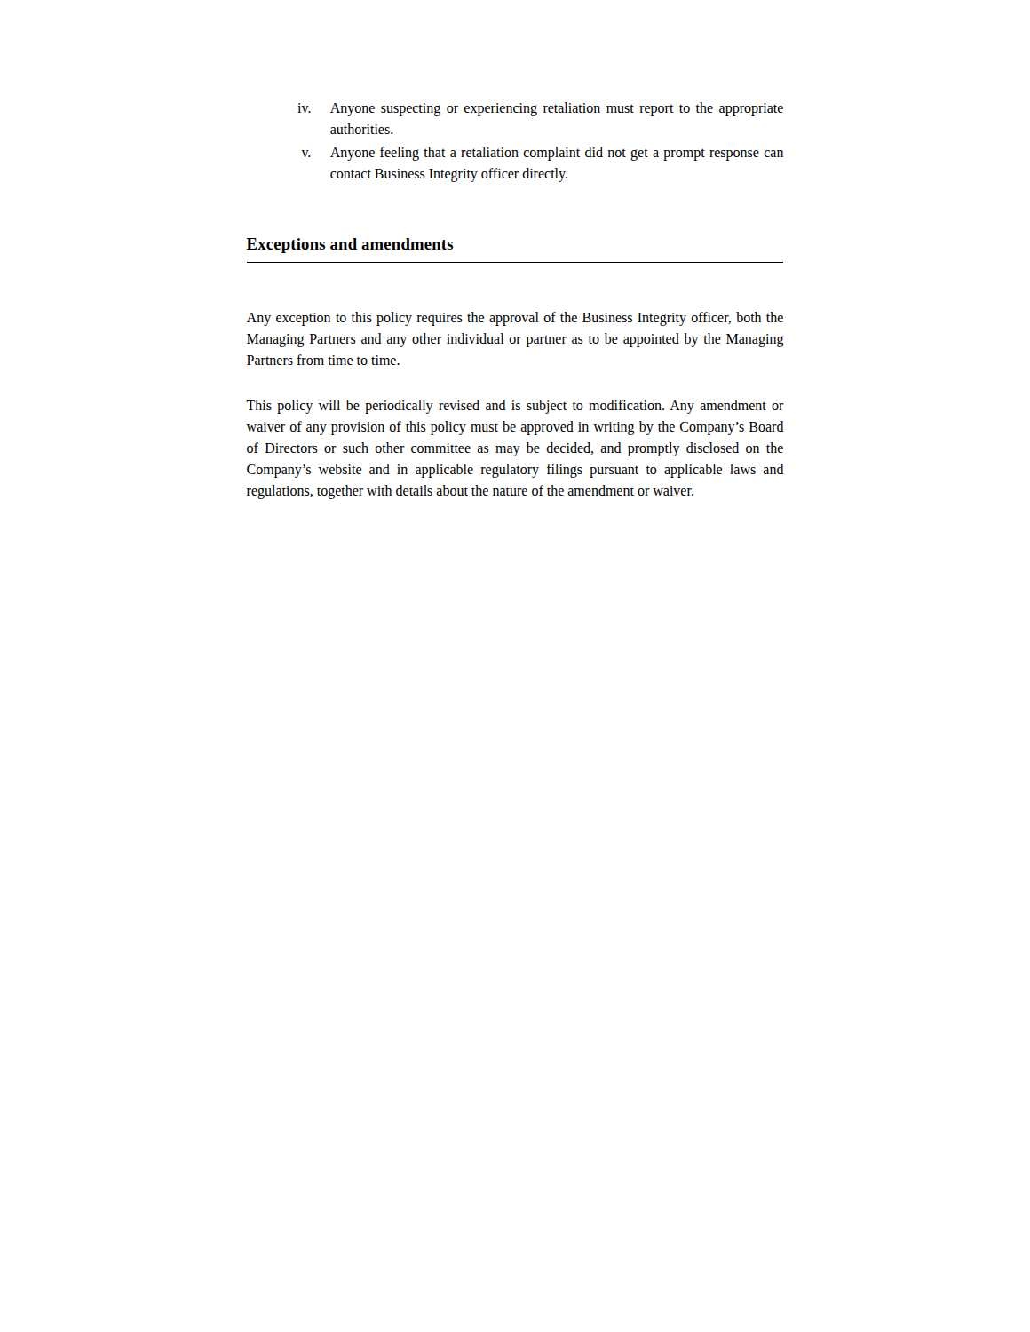Anyone suspecting or experiencing retaliation must report to the appropriate authorities.
Anyone feeling that a retaliation complaint did not get a prompt response can contact Business Integrity officer directly.
Exceptions and amendments
Any exception to this policy requires the approval of the Business Integrity officer, both the Managing Partners and any other individual or partner as to be appointed by the Managing Partners from time to time.
This policy will be periodically revised and is subject to modification. Any amendment or waiver of any provision of this policy must be approved in writing by the Company’s Board of Directors or such other committee as may be decided, and promptly disclosed on the Company’s website and in applicable regulatory filings pursuant to applicable laws and regulations, together with details about the nature of the amendment or waiver.